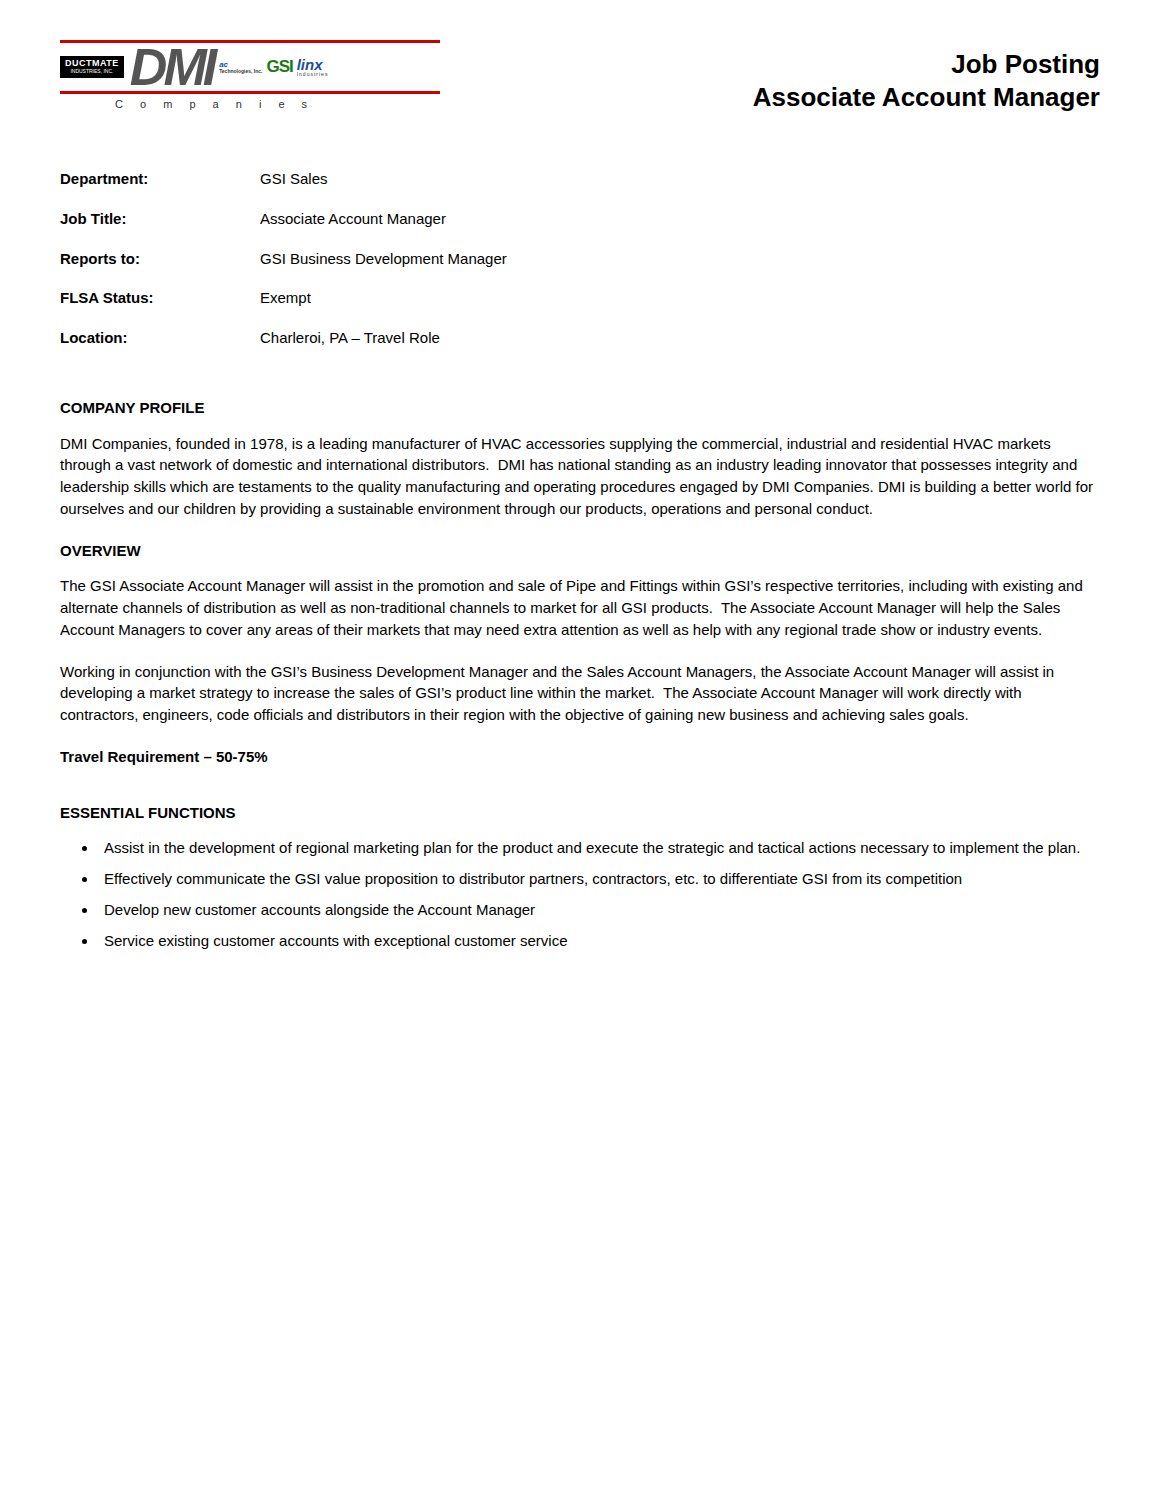DUCTMATEINDUSTRIES, INC.
DMI
acTechnologies, Inc.
GSI
linxIndustries
C o m p a n i e s
Job Posting
Associate Account Manager
| Department: | GSI Sales |
| Job Title: | Associate Account Manager |
| Reports to: | GSI Business Development Manager |
| FLSA Status: | Exempt |
| Location: | Charleroi, PA – Travel Role |
Company Profile
DMI Companies, founded in 1978, is a leading manufacturer of HVAC accessories supplying the commercial, industrial and residential HVAC markets through a vast network of domestic and international distributors. DMI has national standing as an industry leading innovator that possesses integrity and leadership skills which are testaments to the quality manufacturing and operating procedures engaged by DMI Companies. DMI is building a better world for ourselves and our children by providing a sustainable environment through our products, operations and personal conduct.
Overview
The GSI Associate Account Manager will assist in the promotion and sale of Pipe and Fittings within GSI’s respective territories, including with existing and alternate channels of distribution as well as non-traditional channels to market for all GSI products. The Associate Account Manager will help the Sales Account Managers to cover any areas of their markets that may need extra attention as well as help with any regional trade show or industry events.
Working in conjunction with the GSI’s Business Development Manager and the Sales Account Managers, the Associate Account Manager will assist in developing a market strategy to increase the sales of GSI’s product line within the market. The Associate Account Manager will work directly with contractors, engineers, code officials and distributors in their region with the objective of gaining new business and achieving sales goals.
Travel Requirement – 50-75%
Essential Functions
Assist in the development of regional marketing plan for the product and execute the strategic and tactical actions necessary to implement the plan.
Effectively communicate the GSI value proposition to distributor partners, contractors, etc. to differentiate GSI from its competition
Develop new customer accounts alongside the Account Manager
Service existing customer accounts with exceptional customer service